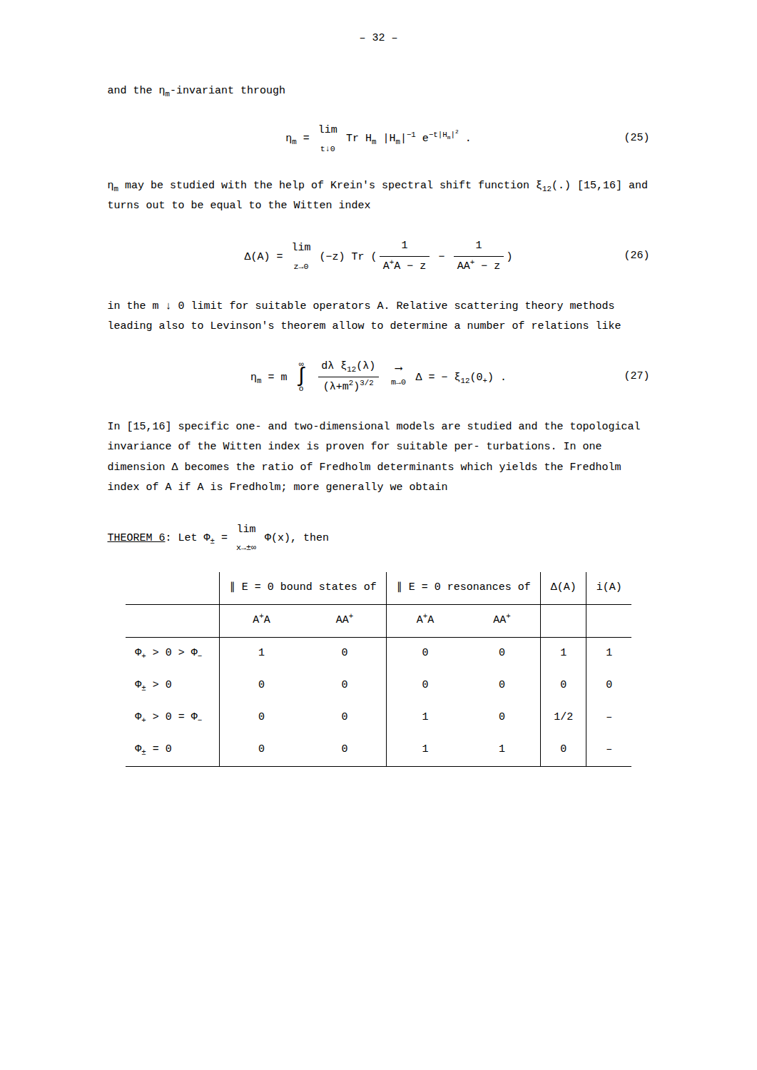– 32 –
and the ηm-invariant through
ηm = lim t↓0 Tr Hm |Hm|−1 e−t|Hm|2 .
(25)
ηm may be studied with the help of Krein's spectral shift function ξ12(.) [15,16] and turns out to be equal to the Witten index
Δ(A) = lim z→0 (−z) Tr (1 A+A − z − 1 AA+ − z)
(26)
in the m ↓ 0 limit for suitable operators A. Relative scattering theory methods leading also to Levinson's theorem allow to determine a number of relations like
ηm = m ∞∫o dλ ξ12(λ)(λ+m2)3/2 ⟶m→0 Δ = − ξ12(0+) .
(27)
In [15,16] specific one- and two-dimensional models are studied and the topological invariance of the Witten index is proven for suitable per- turbations. In one dimension Δ becomes the ratio of Fredholm determinants which yields the Fredholm index of A if A is Fredholm; more generally we obtain
THEOREM 6: Let Φ± = lim x→±∞ Φ(x), then
| | ∥ E = 0 bound states of | ∥ E = 0 resonances of | Δ(A) | i(A) |
| --- | --- | --- | --- | --- |
| | A + A | AA + | A + A | AA + | | |
| Φ + > 0 > Φ − | 1 | 0 | 0 | 0 | 1 | 1 |
| Φ ± > 0 | 0 | 0 | 0 | 0 | 0 | 0 |
| Φ + > 0 = Φ − | 0 | 0 | 1 | 0 | 1/2 | – |
| Φ ± = 0 | 0 | 0 | 1 | 1 | 0 | – |